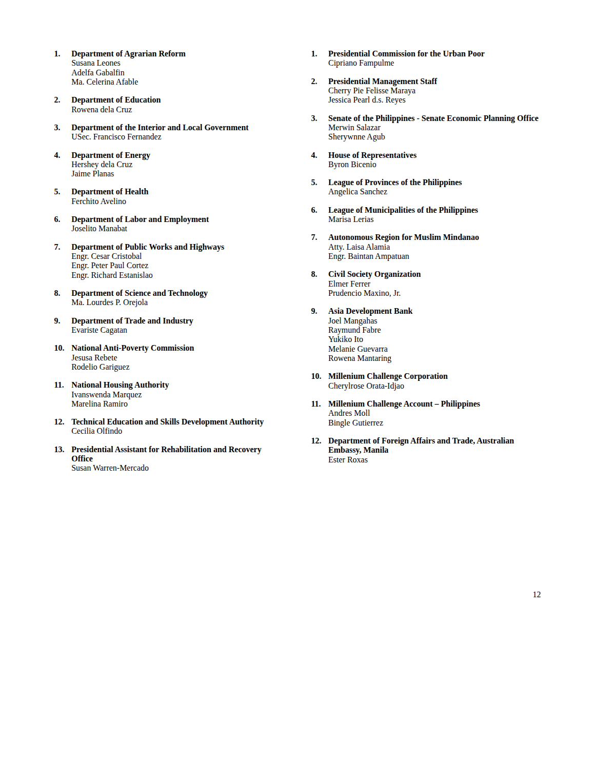Department of Agrarian Reform
Susana Leones
Adelfa Gabalfin
Ma. Celerina Afable
Department of Education
Rowena dela Cruz
Department of the Interior and Local Government
USec. Francisco Fernandez
Department of Energy
Hershey dela Cruz
Jaime Planas
Department of Health
Ferchito Avelino
Department of Labor and Employment
Joselito Manabat
Department of Public Works and Highways
Engr. Cesar Cristobal
Engr. Peter Paul Cortez
Engr. Richard Estanislao
Department of Science and Technology
Ma. Lourdes P. Orejola
Department of Trade and Industry
Evariste Cagatan
National Anti-Poverty Commission
Jesusa Rebete
Rodelio Gariguez
National Housing Authority
Ivanswenda Marquez
Marelina Ramiro
Technical Education and Skills Development Authority
Cecilia Olfindo
Presidential Assistant for Rehabilitation and Recovery Office
Susan Warren-Mercado
Presidential Commission for the Urban Poor
Cipriano Fampulme
Presidential Management Staff
Cherry Pie Felisse Maraya
Jessica Pearl d.s. Reyes
Senate of the Philippines - Senate Economic Planning Office
Merwin Salazar
Sherywnne Agub
House of Representatives
Byron Bicenio
League of Provinces of the Philippines
Angelica Sanchez
League of Municipalities of the Philippines
Marisa Lerias
Autonomous Region for Muslim Mindanao
Atty. Laisa Alamia
Engr. Baintan Ampatuan
Civil Society Organization
Elmer Ferrer
Prudencio Maxino, Jr.
Asia Development Bank
Joel Mangahas
Raymund Fabre
Yukiko Ito
Melanie Guevarra
Rowena Mantaring
Millenium Challenge Corporation
Cherylrose Orata-Idjao
Millenium Challenge Account – Philippines
Andres Moll
Bingle Gutierrez
Department of Foreign Affairs and Trade, Australian Embassy, Manila
Ester Roxas
12